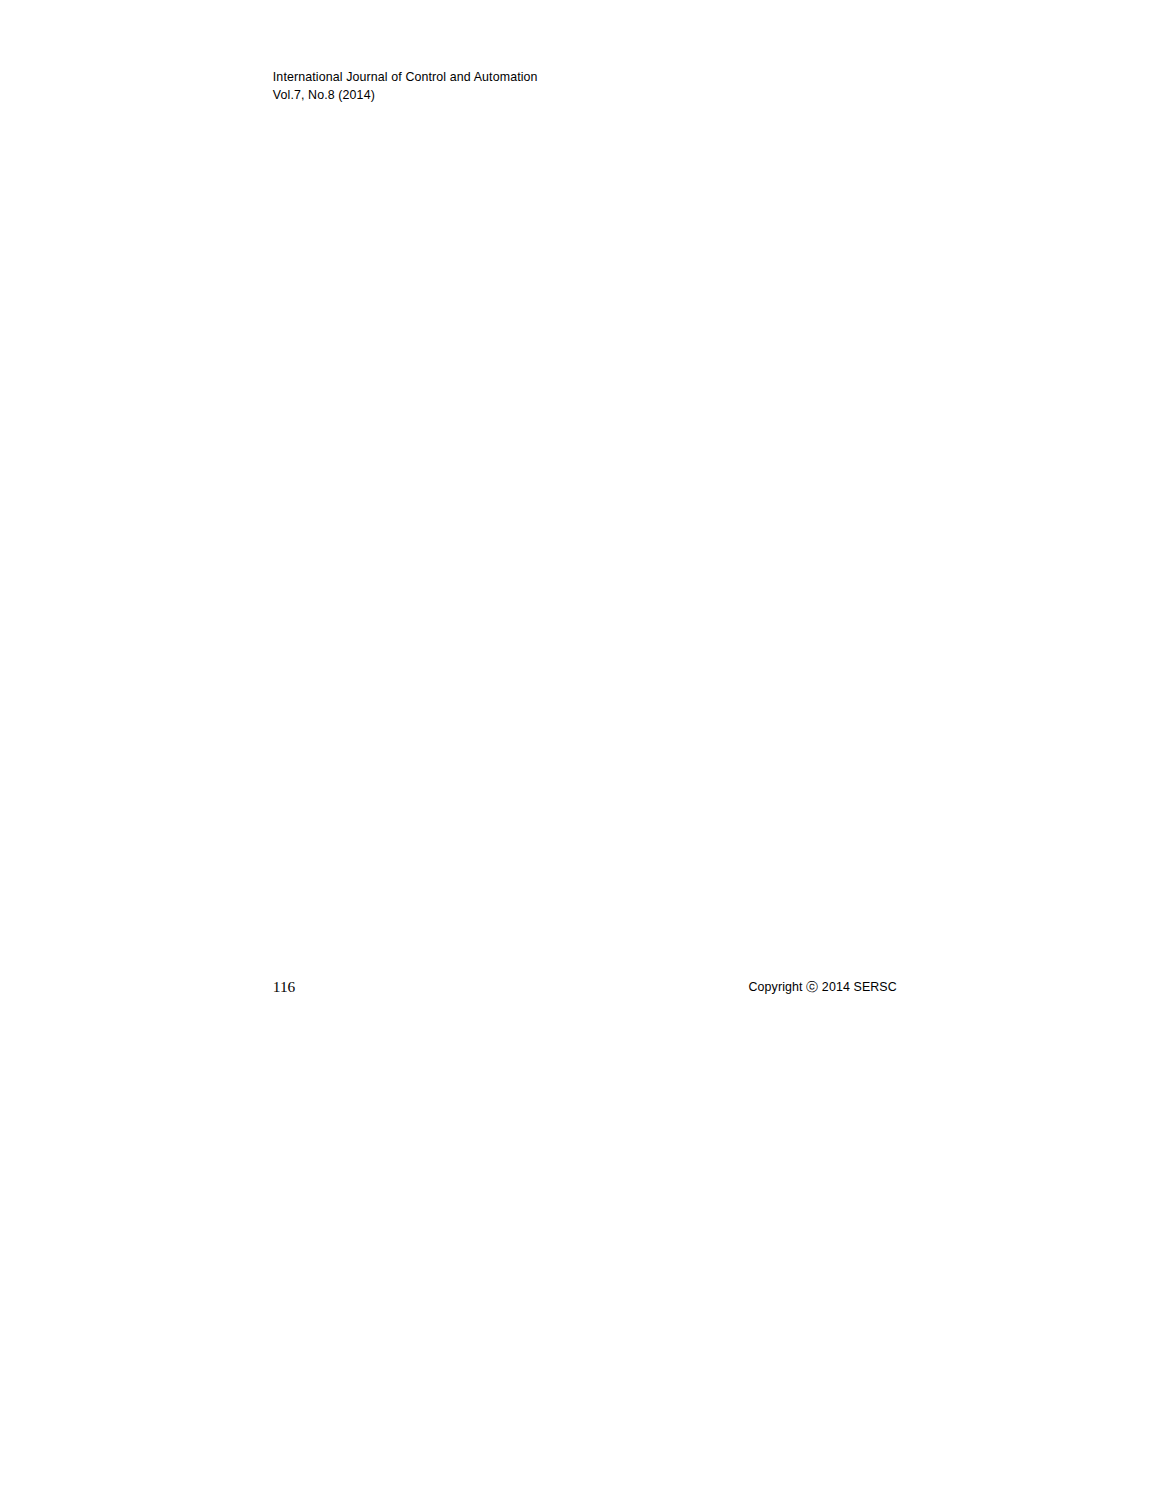International Journal of Control and Automation Vol.7, No.8 (2014)
116 Copyright ⓒ 2014 SERSC